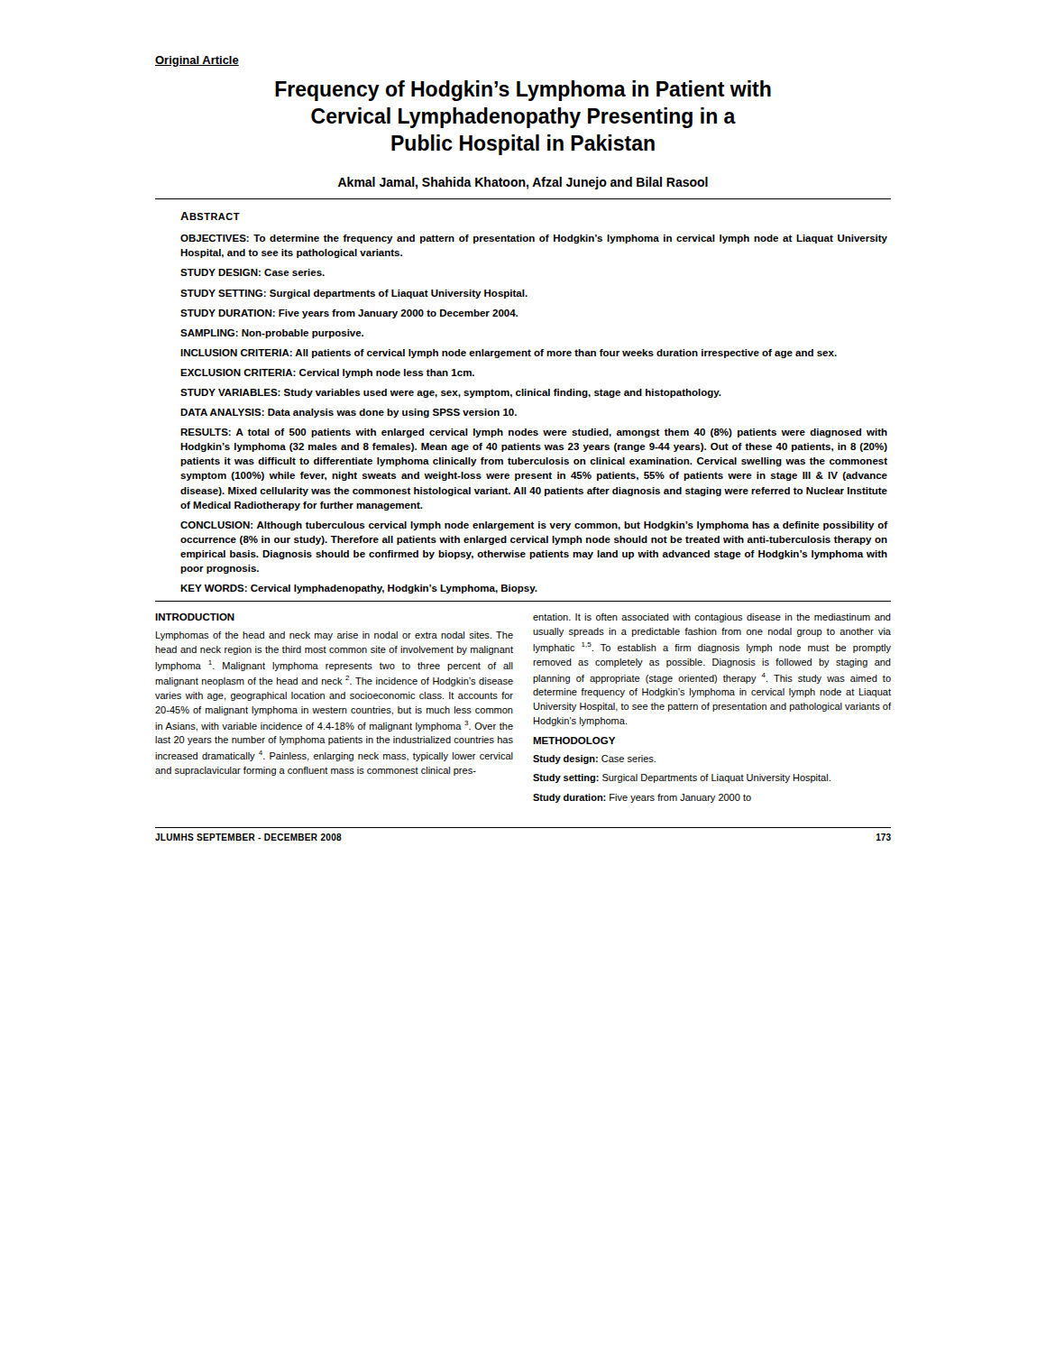Original Article
Frequency of Hodgkin’s Lymphoma in Patient with
Cervical Lymphadenopathy Presenting in a
Public Hospital in Pakistan
Akmal Jamal, Shahida Khatoon, Afzal Junejo and Bilal Rasool
ABSTRACT
OBJECTIVES: To determine the frequency and pattern of presentation of Hodgkin’s lymphoma in cervical lymph node at Liaquat University Hospital, and to see its pathological variants.
STUDY DESIGN: Case series.
STUDY SETTING: Surgical departments of Liaquat University Hospital.
STUDY DURATION: Five years from January 2000 to December 2004.
SAMPLING: Non-probable purposive.
INCLUSION CRITERIA: All patients of cervical lymph node enlargement of more than four weeks duration irrespective of age and sex.
EXCLUSION CRITERIA: Cervical lymph node less than 1cm.
STUDY VARIABLES: Study variables used were age, sex, symptom, clinical finding, stage and histopathology.
DATA ANALYSIS: Data analysis was done by using SPSS version 10.
RESULTS: A total of 500 patients with enlarged cervical lymph nodes were studied, amongst them 40 (8%) patients were diagnosed with Hodgkin’s lymphoma (32 males and 8 females). Mean age of 40 patients was 23 years (range 9-44 years). Out of these 40 patients, in 8 (20%) patients it was difficult to differentiate lymphoma clinically from tuberculosis on clinical examination. Cervical swelling was the commonest symptom (100%) while fever, night sweats and weight-loss were present in 45% patients, 55% of patients were in stage III & IV (advance disease). Mixed cellularity was the commonest histological variant. All 40 patients after diagnosis and staging were referred to Nuclear Institute of Medical Radiotherapy for further management.
CONCLUSION: Although tuberculous cervical lymph node enlargement is very common, but Hodgkin’s lymphoma has a definite possibility of occurrence (8% in our study). Therefore all patients with enlarged cervical lymph node should not be treated with anti-tuberculosis therapy on empirical basis. Diagnosis should be confirmed by biopsy, otherwise patients may land up with advanced stage of Hodgkin’s lymphoma with poor prognosis.
KEY WORDS: Cervical lymphadenopathy, Hodgkin’s Lymphoma, Biopsy.
Introduction
Lymphomas of the head and neck may arise in nodal or extra nodal sites. The head and neck region is the third most common site of involvement by malignant lymphoma 1. Malignant lymphoma represents two to three percent of all malignant neoplasm of the head and neck 2. The incidence of Hodgkin’s disease varies with age, geographical location and socioeconomic class. It accounts for 20-45% of malignant lymphoma in western countries, but is much less common in Asians, with variable incidence of 4.4-18% of malignant lymphoma 3. Over the last 20 years the number of lymphoma patients in the industrialized countries has increased dramatically 4. Painless, enlarging neck mass, typically lower cervical and supraclavicular forming a confluent mass is commonest clinical pres-
entation. It is often associated with contagious disease in the mediastinum and usually spreads in a predictable fashion from one nodal group to another via lymphatic 1,5. To establish a firm diagnosis lymph node must be promptly removed as completely as possible. Diagnosis is followed by staging and planning of appropriate (stage oriented) therapy 4. This study was aimed to determine frequency of Hodgkin’s lymphoma in cervical lymph node at Liaquat University Hospital, to see the pattern of presentation and pathological variants of Hodgkin’s lymphoma.
Methodology
Study design: Case series.
Study setting: Surgical Departments of Liaquat University Hospital.
Study duration: Five years from January 2000 to
JLUMHS SEPTEMBER - DECEMBER 2008
173